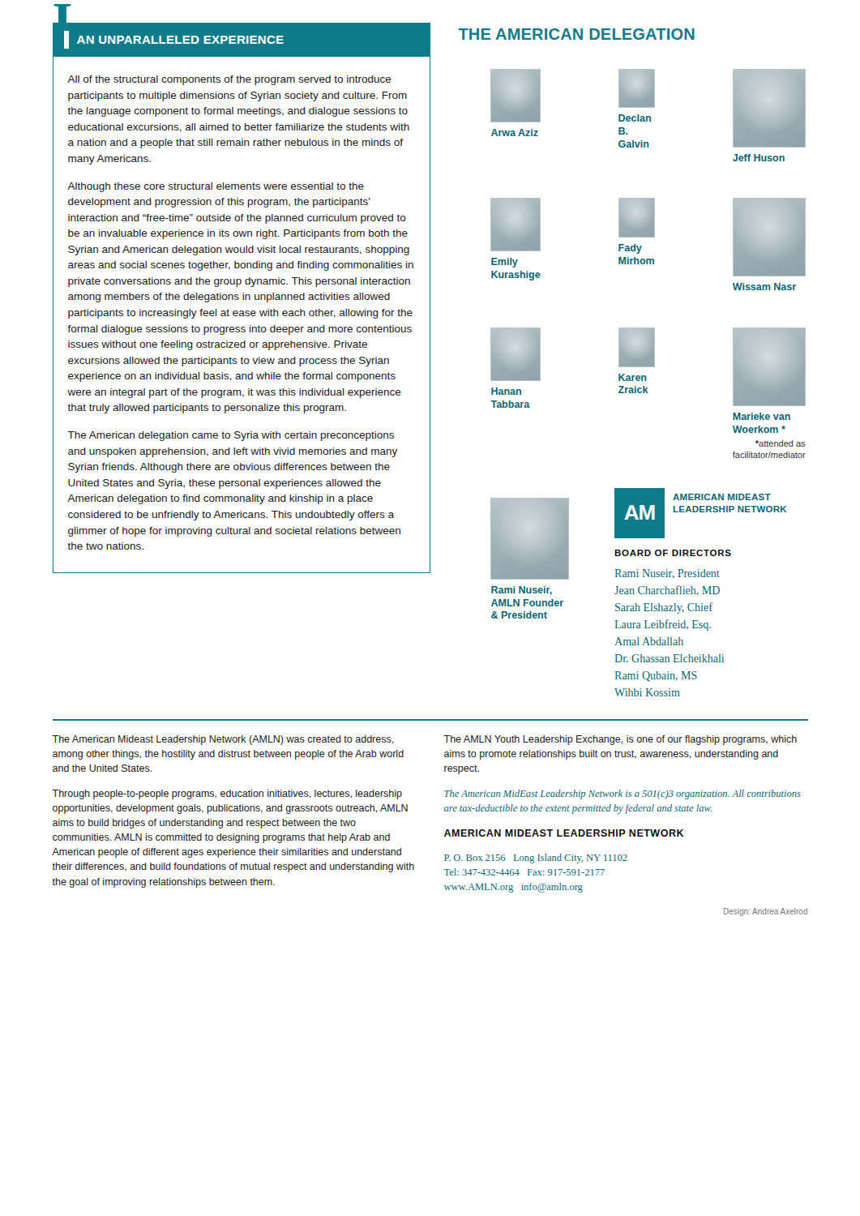I
AN UNPARALLELED EXPERIENCE
All of the structural components of the program served to introduce participants to multiple dimensions of Syrian society and culture. From the language component to formal meetings, and dialogue sessions to educational excursions, all aimed to better familiarize the students with a nation and a people that still remain rather nebulous in the minds of many Americans.
Although these core structural elements were essential to the development and progression of this program, the participants' interaction and “free-time” outside of the planned curriculum proved to be an invaluable experience in its own right. Participants from both the Syrian and American delegation would visit local restaurants, shopping areas and social scenes together, bonding and finding commonalities in private conversations and the group dynamic. This personal interaction among members of the delegations in unplanned activities allowed participants to increasingly feel at ease with each other, allowing for the formal dialogue sessions to progress into deeper and more contentious issues without one feeling ostracized or apprehensive. Private excursions allowed the participants to view and process the Syrian experience on an individual basis, and while the formal components were an integral part of the program, it was this individual experience that truly allowed participants to personalize this program.
The American delegation came to Syria with certain preconceptions and unspoken apprehension, and left with vivid memories and many Syrian friends. Although there are obvious differences between the United States and Syria, these personal experiences allowed the American delegation to find commonality and kinship in a place considered to be unfriendly to Americans. This undoubtedly offers a glimmer of hope for improving cultural and societal relations between the two nations.
THE AMERICAN DELEGATION
Arwa Aziz
Declan B. Galvin
Jeff Huson
Emily Kurashige
Fady Mirhom
Wissam Nasr
Hanan Tabbara
Karen Zraick
Marieke van Woerkom *
*attended as
facilitator/mediator
Rami Nuseir,
AMLN Founder
& President
AM AMERICAN MIDEAST
LEADERSHIP NETWORK
BOARD OF DIRECTORS
Rami Nuseir, President
Jean Charchaflieh, MD
Sarah Elshazly, Chief
Laura Leibfreid, Esq.
Amal Abdallah
Dr. Ghassan Elcheikhali
Rami Qubain, MS
Wihbi Kossim
The American Mideast Leadership Network (AMLN) was created to address, among other things, the hostility and distrust between people of the Arab world and the United States.
Through people-to-people programs, education initiatives, lectures, leadership opportunities, development goals, publications, and grassroots outreach, AMLN aims to build bridges of understanding and respect between the two communities. AMLN is committed to designing programs that help Arab and American people of different ages experience their similarities and understand their differences, and build foundations of mutual respect and understanding with the goal of improving relationships between them.
The AMLN Youth Leadership Exchange, is one of our flagship programs, which aims to promote relationships built on trust, awareness, understanding and respect.
The American MidEast Leadership Network is a 501(c)3 organization. All contributions are tax-deductible to the extent permitted by federal and state law.
AMERICAN MIDEAST LEADERSHIP NETWORK
P. O. Box 2156 Long Island City, NY 11102
Tel: 347-432-4464 Fax: 917-591-2177
www.AMLN.org info@amln.org
Design: Andrea Axelrod